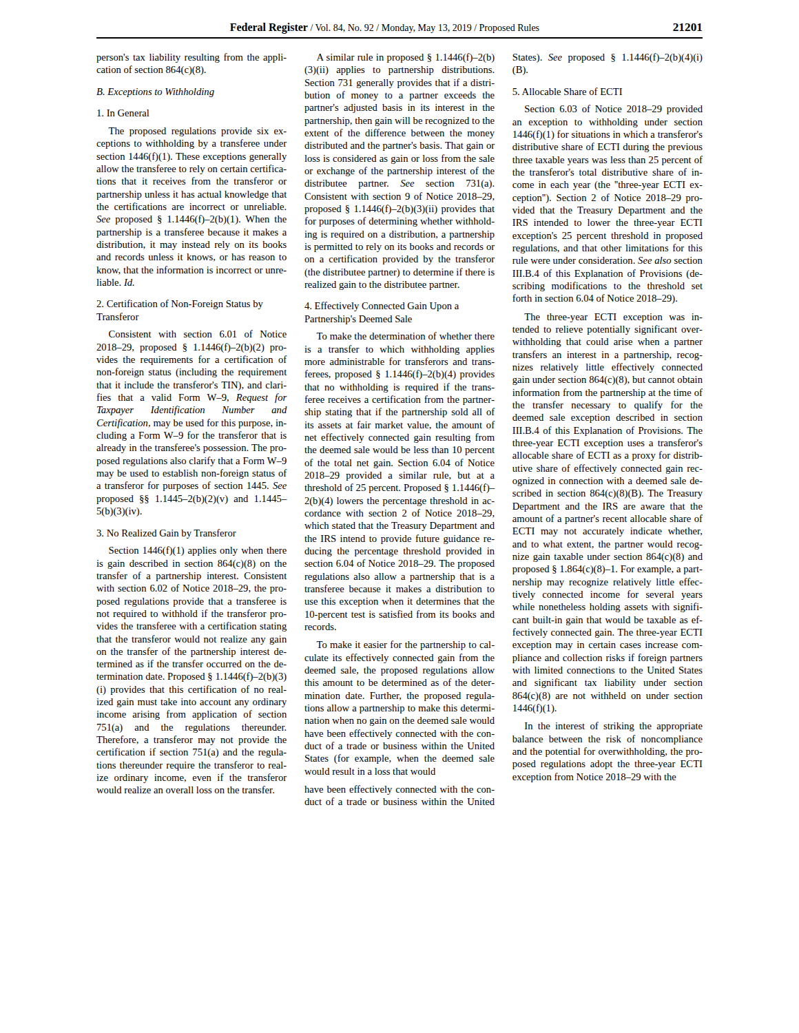Federal Register / Vol. 84, No. 92 / Monday, May 13, 2019 / Proposed Rules
21201
person's tax liability resulting from the application of section 864(c)(8).
B. Exceptions to Withholding
1. In General
The proposed regulations provide six exceptions to withholding by a transferee under section 1446(f)(1). These exceptions generally allow the transferee to rely on certain certifications that it receives from the transferor or partnership unless it has actual knowledge that the certifications are incorrect or unreliable. See proposed § 1.1446(f)–2(b)(1). When the partnership is a transferee because it makes a distribution, it may instead rely on its books and records unless it knows, or has reason to know, that the information is incorrect or unreliable. Id.
2. Certification of Non-Foreign Status by Transferor
Consistent with section 6.01 of Notice 2018–29, proposed § 1.1446(f)–2(b)(2) provides the requirements for a certification of non-foreign status (including the requirement that it include the transferor's TIN), and clarifies that a valid Form W–9, Request for Taxpayer Identification Number and Certification, may be used for this purpose, including a Form W–9 for the transferor that is already in the transferee's possession. The proposed regulations also clarify that a Form W–9 may be used to establish non-foreign status of a transferor for purposes of section 1445. See proposed §§ 1.1445–2(b)(2)(v) and 1.1445–5(b)(3)(iv).
3. No Realized Gain by Transferor
Section 1446(f)(1) applies only when there is gain described in section 864(c)(8) on the transfer of a partnership interest. Consistent with section 6.02 of Notice 2018–29, the proposed regulations provide that a transferee is not required to withhold if the transferor provides the transferee with a certification stating that the transferor would not realize any gain on the transfer of the partnership interest determined as if the transfer occurred on the determination date. Proposed § 1.1446(f)–2(b)(3)(i) provides that this certification of no realized gain must take into account any ordinary income arising from application of section 751(a) and the regulations thereunder. Therefore, a transferor may not provide the certification if section 751(a) and the regulations thereunder require the transferor to realize ordinary income, even if the transferor would realize an overall loss on the transfer.
A similar rule in proposed § 1.1446(f)–2(b)(3)(ii) applies to partnership distributions. Section 731 generally provides that if a distribution of money to a partner exceeds the partner's adjusted basis in its interest in the partnership, then gain will be recognized to the extent of the difference between the money distributed and the partner's basis. That gain or loss is considered as gain or loss from the sale or exchange of the partnership interest of the distributee partner. See section 731(a). Consistent with section 9 of Notice 2018–29, proposed § 1.1446(f)–2(b)(3)(ii) provides that for purposes of determining whether withholding is required on a distribution, a partnership is permitted to rely on its books and records or on a certification provided by the transferor (the distributee partner) to determine if there is realized gain to the distributee partner.
4. Effectively Connected Gain Upon a Partnership's Deemed Sale
To make the determination of whether there is a transfer to which withholding applies more administrable for transferors and transferees, proposed § 1.1446(f)–2(b)(4) provides that no withholding is required if the transferee receives a certification from the partnership stating that if the partnership sold all of its assets at fair market value, the amount of net effectively connected gain resulting from the deemed sale would be less than 10 percent of the total net gain. Section 6.04 of Notice 2018–29 provided a similar rule, but at a threshold of 25 percent. Proposed § 1.1446(f)–2(b)(4) lowers the percentage threshold in accordance with section 2 of Notice 2018–29, which stated that the Treasury Department and the IRS intend to provide future guidance reducing the percentage threshold provided in section 6.04 of Notice 2018–29. The proposed regulations also allow a partnership that is a transferee because it makes a distribution to use this exception when it determines that the 10-percent test is satisfied from its books and records.
To make it easier for the partnership to calculate its effectively connected gain from the deemed sale, the proposed regulations allow this amount to be determined as of the determination date. Further, the proposed regulations allow a partnership to make this determination when no gain on the deemed sale would have been effectively connected with the conduct of a trade or business within the United States (for example, when the deemed sale would result in a loss that would
have been effectively connected with the conduct of a trade or business within the United States). See proposed § 1.1446(f)–2(b)(4)(i)(B).
5. Allocable Share of ECTI
Section 6.03 of Notice 2018–29 provided an exception to withholding under section 1446(f)(1) for situations in which a transferor's distributive share of ECTI during the previous three taxable years was less than 25 percent of the transferor's total distributive share of income in each year (the ''three-year ECTI exception''). Section 2 of Notice 2018–29 provided that the Treasury Department and the IRS intended to lower the three-year ECTI exception's 25 percent threshold in proposed regulations, and that other limitations for this rule were under consideration. See also section III.B.4 of this Explanation of Provisions (describing modifications to the threshold set forth in section 6.04 of Notice 2018–29).
The three-year ECTI exception was intended to relieve potentially significant overwithholding that could arise when a partner transfers an interest in a partnership, recognizes relatively little effectively connected gain under section 864(c)(8), but cannot obtain information from the partnership at the time of the transfer necessary to qualify for the deemed sale exception described in section III.B.4 of this Explanation of Provisions. The three-year ECTI exception uses a transferor's allocable share of ECTI as a proxy for distributive share of effectively connected gain recognized in connection with a deemed sale described in section 864(c)(8)(B). The Treasury Department and the IRS are aware that the amount of a partner's recent allocable share of ECTI may not accurately indicate whether, and to what extent, the partner would recognize gain taxable under section 864(c)(8) and proposed § 1.864(c)(8)–1. For example, a partnership may recognize relatively little effectively connected income for several years while nonetheless holding assets with significant built-in gain that would be taxable as effectively connected gain. The three-year ECTI exception may in certain cases increase compliance and collection risks if foreign partners with limited connections to the United States and significant tax liability under section 864(c)(8) are not withheld on under section 1446(f)(1).
In the interest of striking the appropriate balance between the risk of noncompliance and the potential for overwithholding, the proposed regulations adopt the three-year ECTI exception from Notice 2018–29 with the